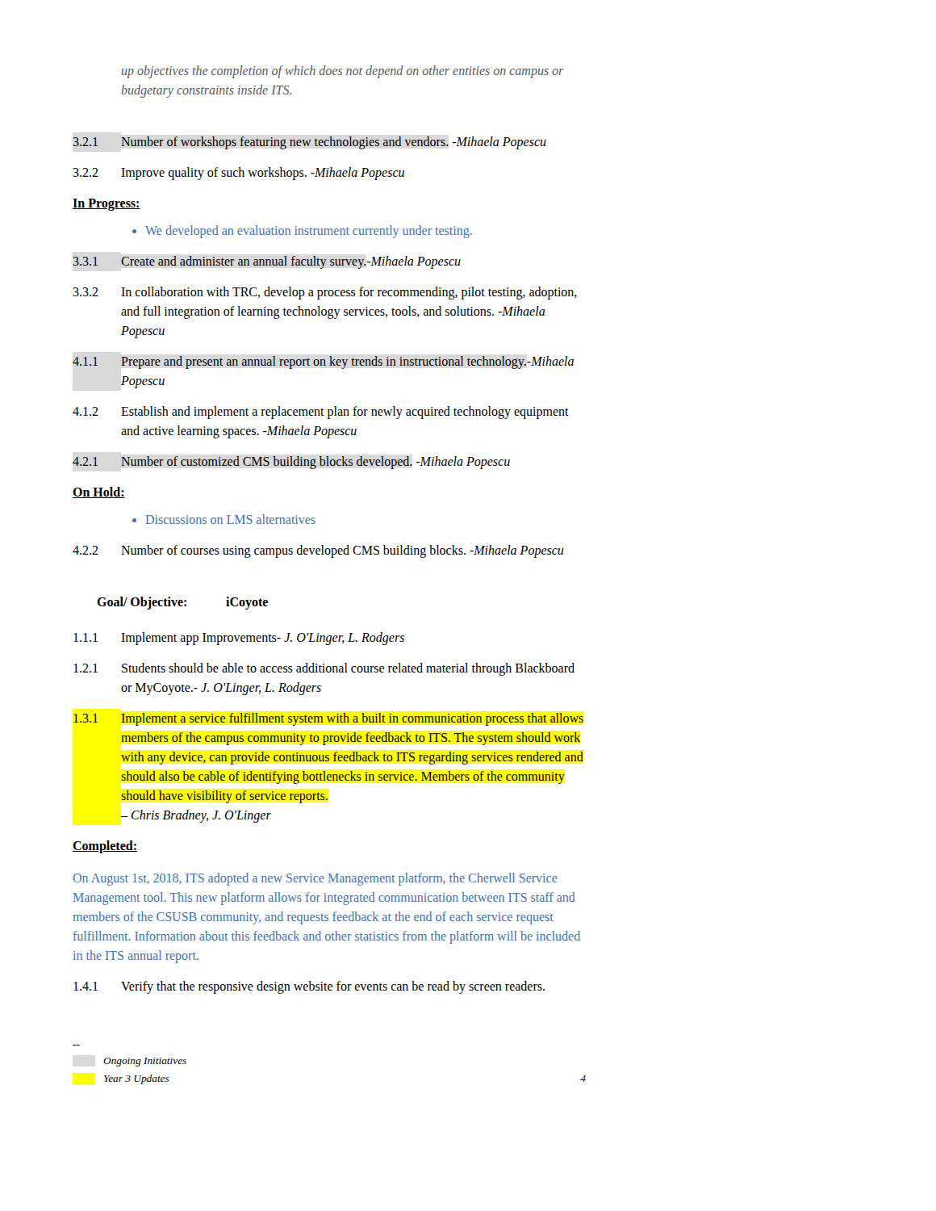up objectives the completion of which does not depend on other entities on campus or budgetary constraints inside ITS.
3.2.1 Number of workshops featuring new technologies and vendors. -Mihaela Popescu
3.2.2 Improve quality of such workshops. -Mihaela Popescu
In Progress:
We developed an evaluation instrument currently under testing.
3.3.1 Create and administer an annual faculty survey.-Mihaela Popescu
3.3.2 In collaboration with TRC, develop a process for recommending, pilot testing, adoption, and full integration of learning technology services, tools, and solutions. -Mihaela Popescu
4.1.1 Prepare and present an annual report on key trends in instructional technology.-Mihaela Popescu
4.1.2 Establish and implement a replacement plan for newly acquired technology equipment and active learning spaces. -Mihaela Popescu
4.2.1 Number of customized CMS building blocks developed. -Mihaela Popescu
On Hold:
Discussions on LMS alternatives
4.2.2 Number of courses using campus developed CMS building blocks. -Mihaela Popescu
Goal/ Objective: iCoyote
1.1.1 Implement app Improvements- J. O'Linger, L. Rodgers
1.2.1 Students should be able to access additional course related material through Blackboard or MyCoyote.- J. O'Linger, L. Rodgers
1.3.1 Implement a service fulfillment system with a built in communication process that allows members of the campus community to provide feedback to ITS. The system should work with any device, can provide continuous feedback to ITS regarding services rendered and should also be cable of identifying bottlenecks in service. Members of the community should have visibility of service reports.
– Chris Bradney, J. O'Linger
Completed:
On August 1st, 2018, ITS adopted a new Service Management platform, the Cherwell Service Management tool. This new platform allows for integrated communication between ITS staff and members of the CSUSB community, and requests feedback at the end of each service request fulfillment. Information about this feedback and other statistics from the platform will be included in the ITS annual report.
1.4.1 Verify that the responsive design website for events can be read by screen readers.
--
Ongoing Initiatives
Year 3 Updates4